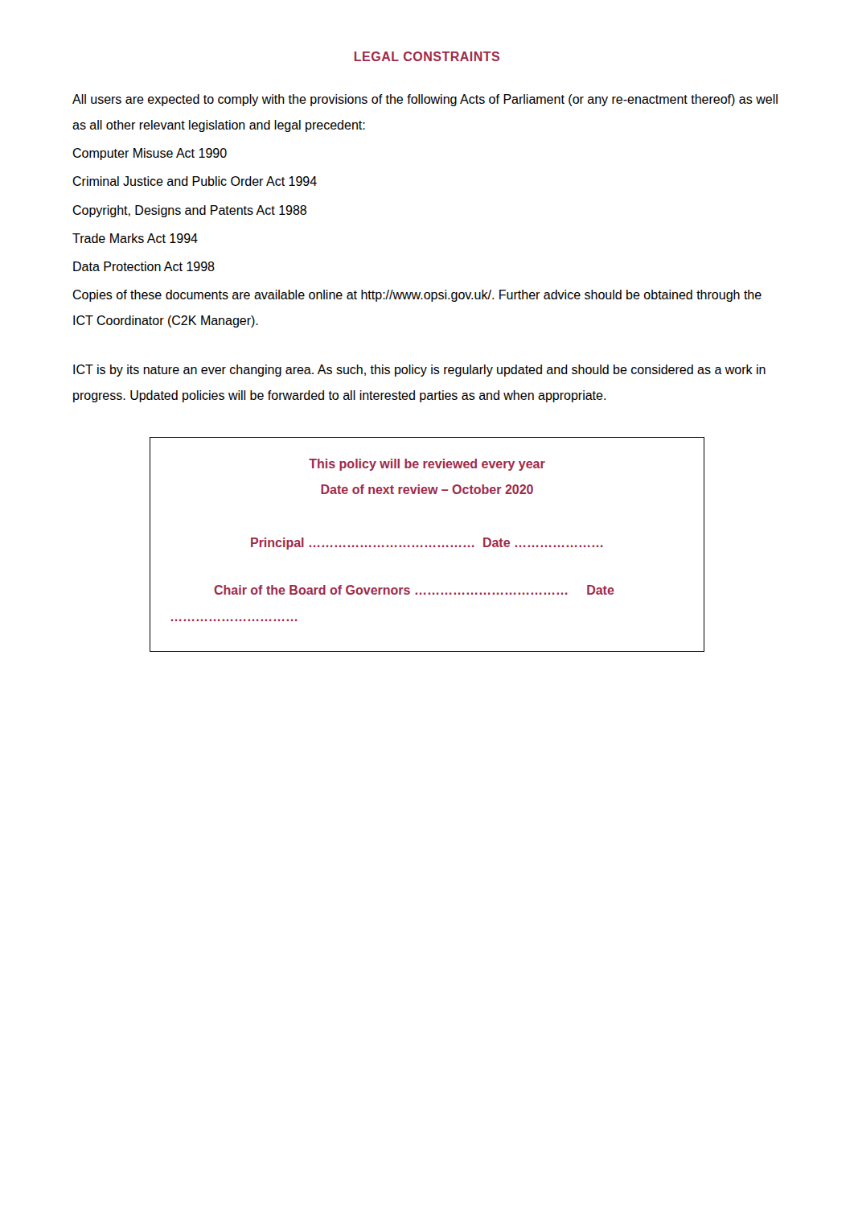LEGAL CONSTRAINTS
All users are expected to comply with the provisions of the following Acts of Parliament (or any re-enactment thereof) as well as all other relevant legislation and legal precedent:
Computer Misuse Act 1990
Criminal Justice and Public Order Act 1994
Copyright, Designs and Patents Act 1988
Trade Marks Act 1994
Data Protection Act 1998
Copies of these documents are available online at http://www.opsi.gov.uk/. Further advice should be obtained through the ICT Coordinator (C2K Manager).
ICT is by its nature an ever changing area. As such, this policy is regularly updated and should be considered as a work in progress. Updated policies will be forwarded to all interested parties as and when appropriate.
This policy will be reviewed every year
Date of next review – October 2020
Principal ………………………………… Date …………………
Chair of the Board of Governors ……………………………… Date
…………………………